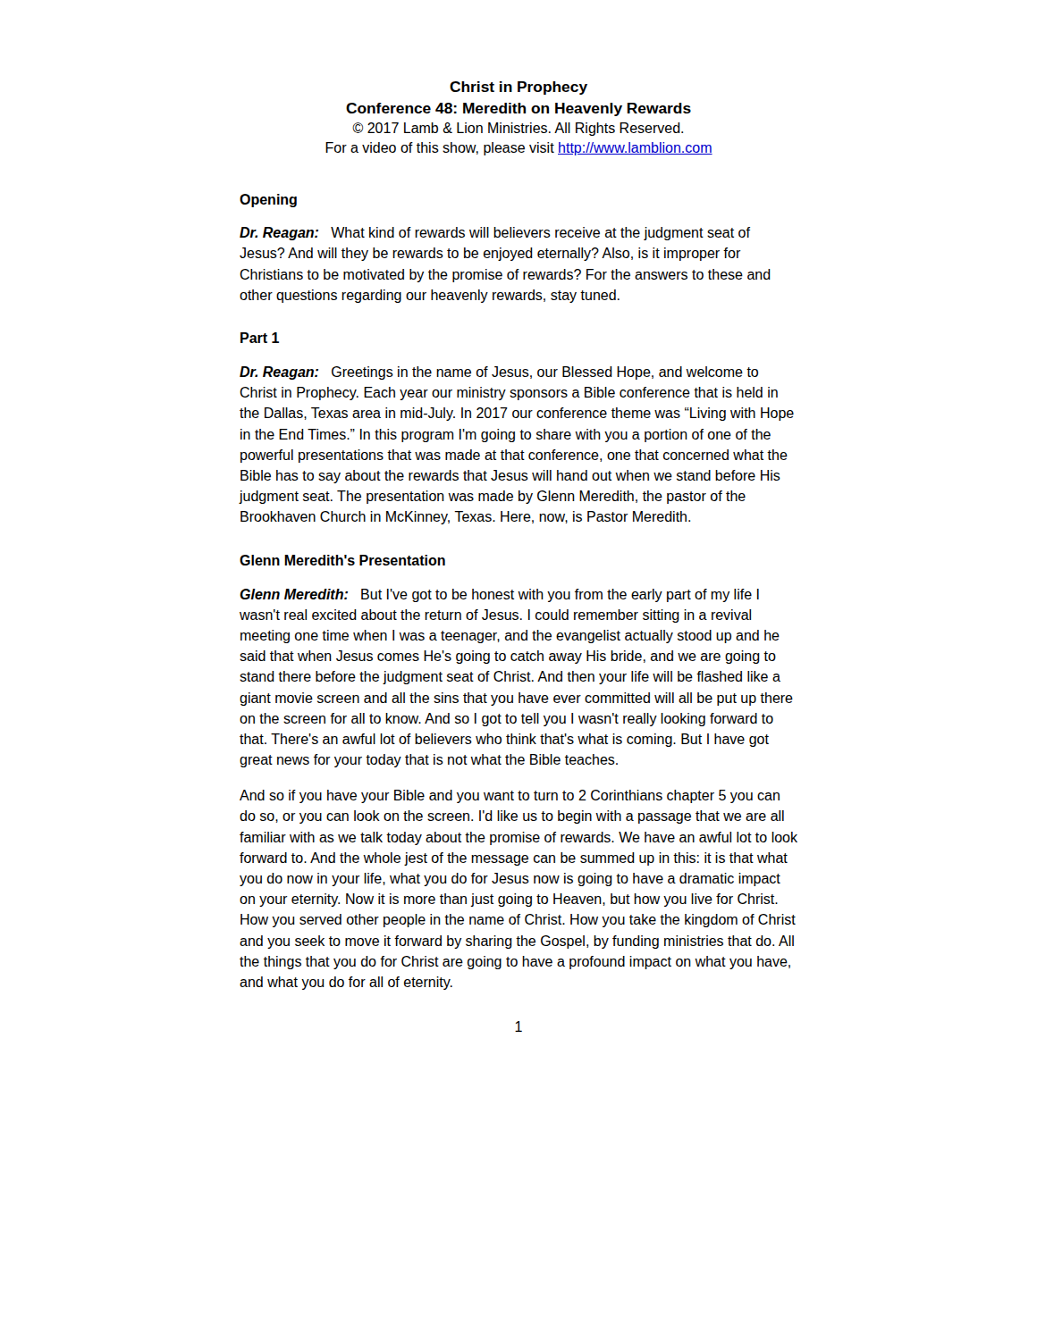Christ in Prophecy
Conference 48: Meredith on Heavenly Rewards
© 2017 Lamb & Lion Ministries. All Rights Reserved.
For a video of this show, please visit http://www.lamblion.com
Opening
Dr. Reagan: What kind of rewards will believers receive at the judgment seat of Jesus? And will they be rewards to be enjoyed eternally? Also, is it improper for Christians to be motivated by the promise of rewards? For the answers to these and other questions regarding our heavenly rewards, stay tuned.
Part 1
Dr. Reagan: Greetings in the name of Jesus, our Blessed Hope, and welcome to Christ in Prophecy. Each year our ministry sponsors a Bible conference that is held in the Dallas, Texas area in mid-July. In 2017 our conference theme was “Living with Hope in the End Times.” In this program I'm going to share with you a portion of one of the powerful presentations that was made at that conference, one that concerned what the Bible has to say about the rewards that Jesus will hand out when we stand before His judgment seat. The presentation was made by Glenn Meredith, the pastor of the Brookhaven Church in McKinney, Texas. Here, now, is Pastor Meredith.
Glenn Meredith's Presentation
Glenn Meredith: But I've got to be honest with you from the early part of my life I wasn't real excited about the return of Jesus. I could remember sitting in a revival meeting one time when I was a teenager, and the evangelist actually stood up and he said that when Jesus comes He's going to catch away His bride, and we are going to stand there before the judgment seat of Christ. And then your life will be flashed like a giant movie screen and all the sins that you have ever committed will all be put up there on the screen for all to know. And so I got to tell you I wasn't really looking forward to that. There's an awful lot of believers who think that's what is coming. But I have got great news for your today that is not what the Bible teaches.
And so if you have your Bible and you want to turn to 2 Corinthians chapter 5 you can do so, or you can look on the screen. I'd like us to begin with a passage that we are all familiar with as we talk today about the promise of rewards. We have an awful lot to look forward to. And the whole jest of the message can be summed up in this: it is that what you do now in your life, what you do for Jesus now is going to have a dramatic impact on your eternity. Now it is more than just going to Heaven, but how you live for Christ. How you served other people in the name of Christ. How you take the kingdom of Christ and you seek to move it forward by sharing the Gospel, by funding ministries that do. All the things that you do for Christ are going to have a profound impact on what you have, and what you do for all of eternity.
1